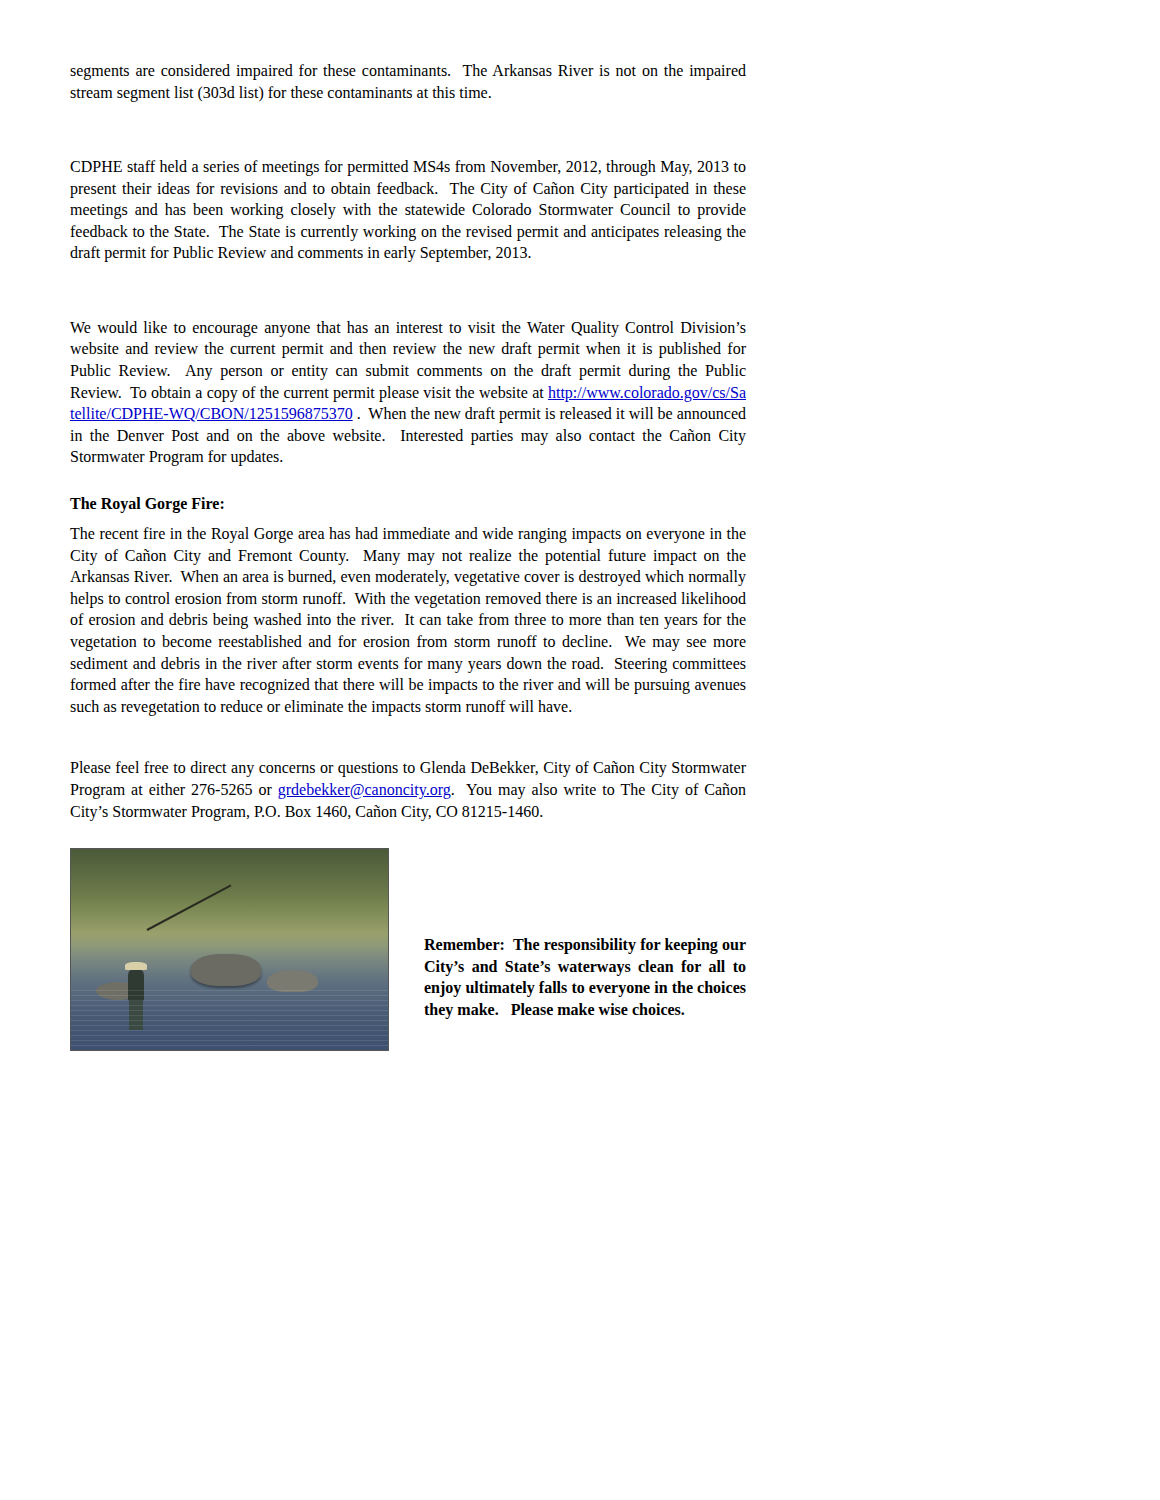segments are considered impaired for these contaminants. The Arkansas River is not on the impaired stream segment list (303d list) for these contaminants at this time.
CDPHE staff held a series of meetings for permitted MS4s from November, 2012, through May, 2013 to present their ideas for revisions and to obtain feedback. The City of Cañon City participated in these meetings and has been working closely with the statewide Colorado Stormwater Council to provide feedback to the State. The State is currently working on the revised permit and anticipates releasing the draft permit for Public Review and comments in early September, 2013.
We would like to encourage anyone that has an interest to visit the Water Quality Control Division’s website and review the current permit and then review the new draft permit when it is published for Public Review. Any person or entity can submit comments on the draft permit during the Public Review. To obtain a copy of the current permit please visit the website at http://www.colorado.gov/cs/Satellite/CDPHE-WQ/CBON/1251596875370 . When the new draft permit is released it will be announced in the Denver Post and on the above website. Interested parties may also contact the Cañon City Stormwater Program for updates.
The Royal Gorge Fire:
The recent fire in the Royal Gorge area has had immediate and wide ranging impacts on everyone in the City of Cañon City and Fremont County. Many may not realize the potential future impact on the Arkansas River. When an area is burned, even moderately, vegetative cover is destroyed which normally helps to control erosion from storm runoff. With the vegetation removed there is an increased likelihood of erosion and debris being washed into the river. It can take from three to more than ten years for the vegetation to become reestablished and for erosion from storm runoff to decline. We may see more sediment and debris in the river after storm events for many years down the road. Steering committees formed after the fire have recognized that there will be impacts to the river and will be pursuing avenues such as revegetation to reduce or eliminate the impacts storm runoff will have.
Please feel free to direct any concerns or questions to Glenda DeBekker, City of Cañon City Stormwater Program at either 276-5265 or grdebekker@canoncity.org. You may also write to The City of Cañon City’s Stormwater Program, P.O. Box 1460, Cañon City, CO 81215-1460.
Remember: The responsibility for keeping our City’s and State’s waterways clean for all to enjoy ultimately falls to everyone in the choices they make. Please make wise choices.